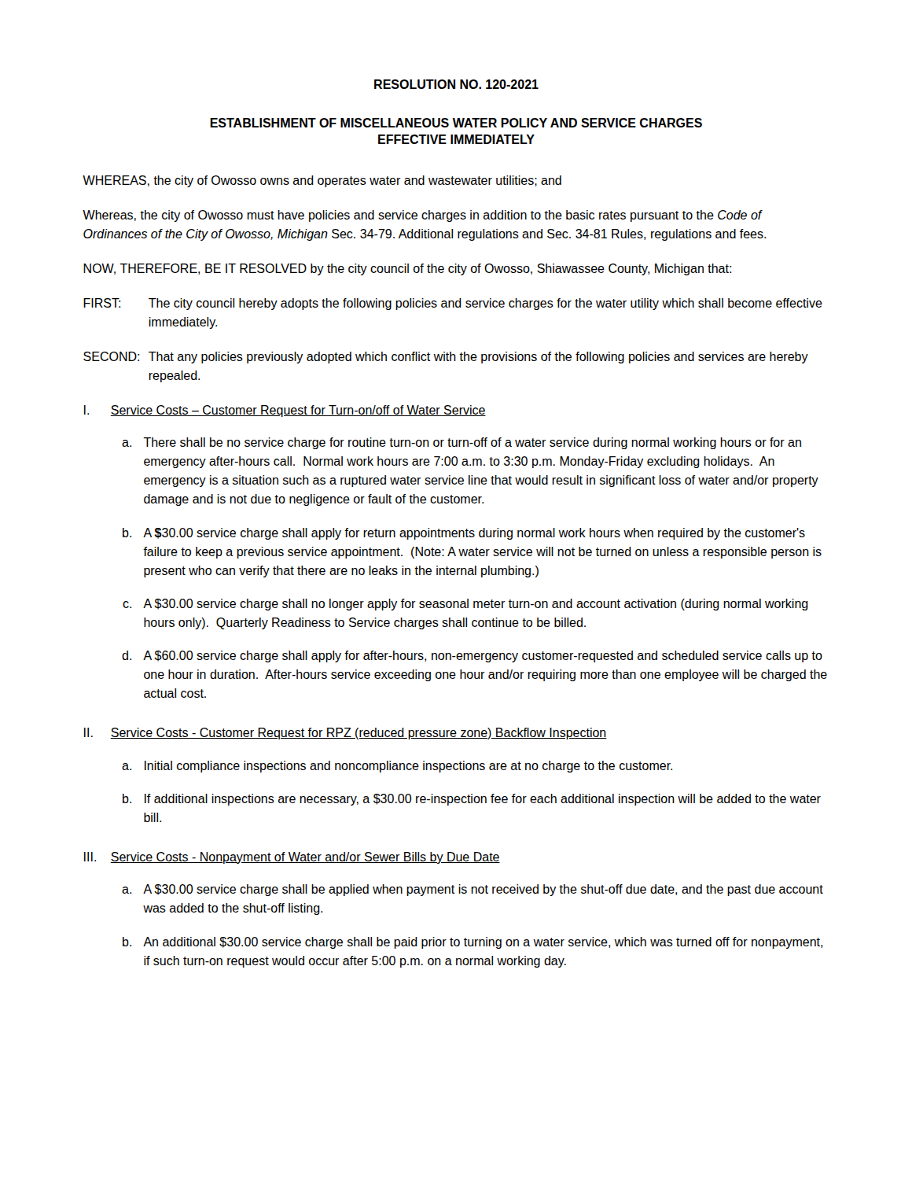RESOLUTION NO. 120-2021
ESTABLISHMENT OF MISCELLANEOUS WATER POLICY AND SERVICE CHARGES
EFFECTIVE IMMEDIATELY
WHEREAS, the city of Owosso owns and operates water and wastewater utilities; and
Whereas, the city of Owosso must have policies and service charges in addition to the basic rates pursuant to the Code of Ordinances of the City of Owosso, Michigan Sec. 34-79. Additional regulations and Sec. 34-81 Rules, regulations and fees.
NOW, THEREFORE, BE IT RESOLVED by the city council of the city of Owosso, Shiawassee County, Michigan that:
FIRST:
The city council hereby adopts the following policies and service charges for the water utility which shall become effective immediately.
SECOND:
That any policies previously adopted which conflict with the provisions of the following policies and services are hereby repealed.
I.
Service Costs – Customer Request for Turn-on/off of Water Service
There shall be no service charge for routine turn-on or turn-off of a water service during normal working hours or for an emergency after-hours call. Normal work hours are 7:00 a.m. to 3:30 p.m. Monday-Friday excluding holidays. An emergency is a situation such as a ruptured water service line that would result in significant loss of water and/or property damage and is not due to negligence or fault of the customer.
A $30.00 service charge shall apply for return appointments during normal work hours when required by the customer's failure to keep a previous service appointment. (Note: A water service will not be turned on unless a responsible person is present who can verify that there are no leaks in the internal plumbing.)
A $30.00 service charge shall no longer apply for seasonal meter turn-on and account activation (during normal working hours only). Quarterly Readiness to Service charges shall continue to be billed.
A $60.00 service charge shall apply for after-hours, non-emergency customer-requested and scheduled service calls up to one hour in duration. After-hours service exceeding one hour and/or requiring more than one employee will be charged the actual cost.
II.
Service Costs - Customer Request for RPZ (reduced pressure zone) Backflow Inspection
Initial compliance inspections and noncompliance inspections are at no charge to the customer.
If additional inspections are necessary, a $30.00 re-inspection fee for each additional inspection will be added to the water bill.
III.
Service Costs - Nonpayment of Water and/or Sewer Bills by Due Date
A $30.00 service charge shall be applied when payment is not received by the shut-off due date, and the past due account was added to the shut-off listing.
An additional $30.00 service charge shall be paid prior to turning on a water service, which was turned off for nonpayment, if such turn-on request would occur after 5:00 p.m. on a normal working day.